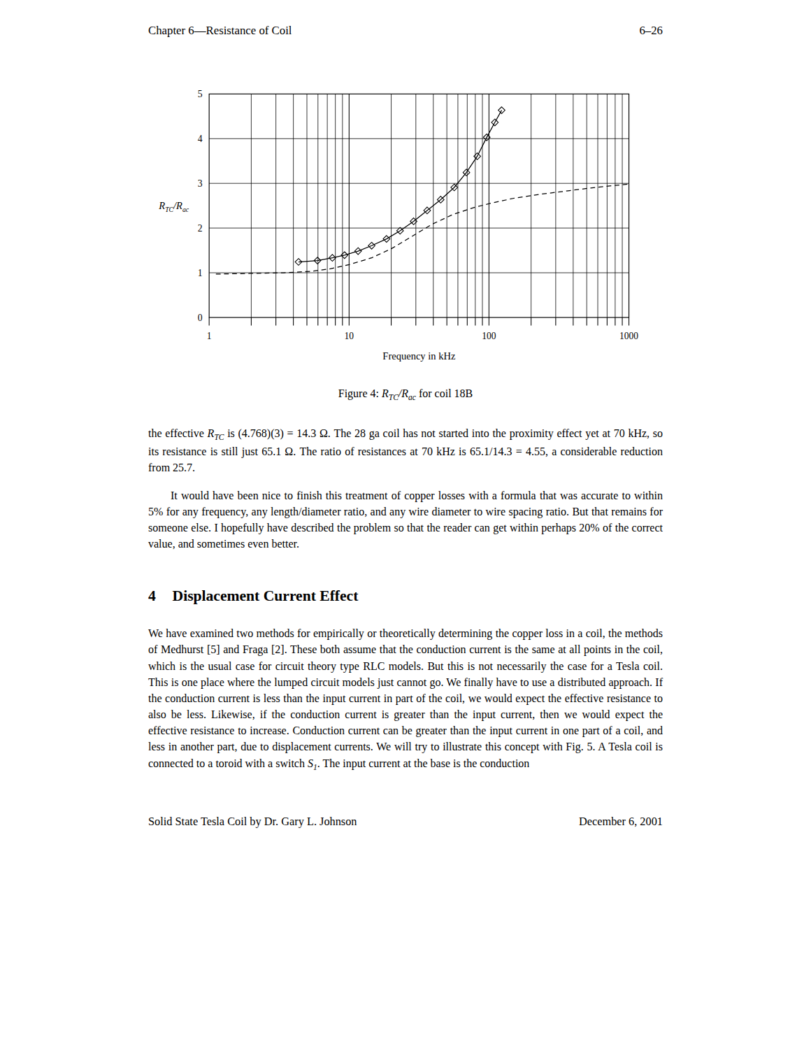Chapter 6—Resistance of Coil 6–26
5 4 3 2 1 0 1 10 100 1000 RTC/Rac Frequency in kHz
Figure 4: RTC/Rac for coil 18B
the effective RTC is (4.768)(3) = 14.3 Ω. The 28 ga coil has not started into the proximity effect yet at 70 kHz, so its resistance is still just 65.1 Ω. The ratio of resistances at 70 kHz is 65.1/14.3 = 4.55, a considerable reduction from 25.7.
It would have been nice to finish this treatment of copper losses with a formula that was accurate to within 5% for any frequency, any length/diameter ratio, and any wire diameter to wire spacing ratio. But that remains for someone else. I hopefully have described the problem so that the reader can get within perhaps 20% of the correct value, and sometimes even better.
4 Displacement Current Effect
We have examined two methods for empirically or theoretically determining the copper loss in a coil, the methods of Medhurst [5] and Fraga [2]. These both assume that the conduction current is the same at all points in the coil, which is the usual case for circuit theory type RLC models. But this is not necessarily the case for a Tesla coil. This is one place where the lumped circuit models just cannot go. We finally have to use a distributed approach. If the conduction current is less than the input current in part of the coil, we would expect the effective resistance to also be less. Likewise, if the conduction current is greater than the input current, then we would expect the effective resistance to increase. Conduction current can be greater than the input current in one part of a coil, and less in another part, due to displacement currents. We will try to illustrate this concept with Fig. 5. A Tesla coil is connected to a toroid with a switch S1. The input current at the base is the conduction
Solid State Tesla Coil by Dr. Gary L. Johnson December 6, 2001